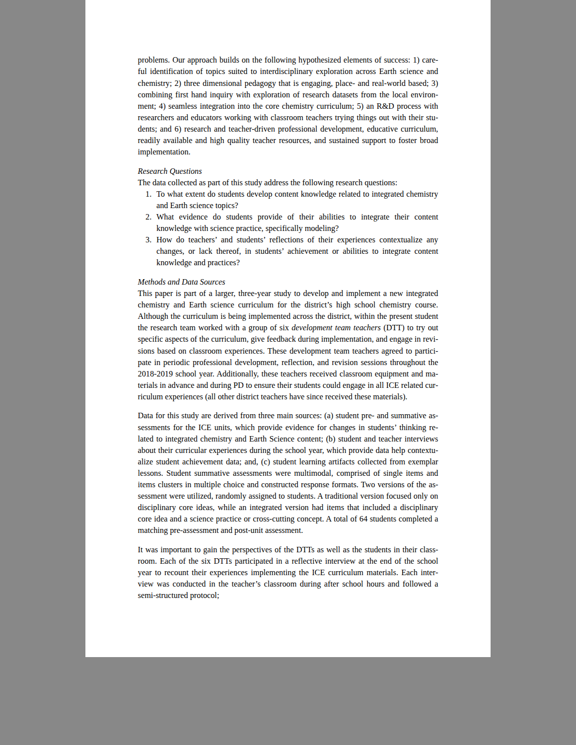problems. Our approach builds on the following hypothesized elements of success: 1) careful identification of topics suited to interdisciplinary exploration across Earth science and chemistry; 2) three dimensional pedagogy that is engaging, place- and real-world based; 3) combining first hand inquiry with exploration of research datasets from the local environment; 4) seamless integration into the core chemistry curriculum; 5) an R&D process with researchers and educators working with classroom teachers trying things out with their students; and 6) research and teacher-driven professional development, educative curriculum, readily available and high quality teacher resources, and sustained support to foster broad implementation.
Research Questions
The data collected as part of this study address the following research questions:
To what extent do students develop content knowledge related to integrated chemistry and Earth science topics?
What evidence do students provide of their abilities to integrate their content knowledge with science practice, specifically modeling?
How do teachers’ and students’ reflections of their experiences contextualize any changes, or lack thereof, in students’ achievement or abilities to integrate content knowledge and practices?
Methods and Data Sources
This paper is part of a larger, three-year study to develop and implement a new integrated chemistry and Earth science curriculum for the district’s high school chemistry course. Although the curriculum is being implemented across the district, within the present student the research team worked with a group of six development team teachers (DTT) to try out specific aspects of the curriculum, give feedback during implementation, and engage in revisions based on classroom experiences. These development team teachers agreed to participate in periodic professional development, reflection, and revision sessions throughout the 2018-2019 school year. Additionally, these teachers received classroom equipment and materials in advance and during PD to ensure their students could engage in all ICE related curriculum experiences (all other district teachers have since received these materials).
Data for this study are derived from three main sources: (a) student pre- and summative assessments for the ICE units, which provide evidence for changes in students’ thinking related to integrated chemistry and Earth Science content; (b) student and teacher interviews about their curricular experiences during the school year, which provide data help contextualize student achievement data; and, (c) student learning artifacts collected from exemplar lessons. Student summative assessments were multimodal, comprised of single items and items clusters in multiple choice and constructed response formats. Two versions of the assessment were utilized, randomly assigned to students. A traditional version focused only on disciplinary core ideas, while an integrated version had items that included a disciplinary core idea and a science practice or cross-cutting concept. A total of 64 students completed a matching pre-assessment and post-unit assessment.
It was important to gain the perspectives of the DTTs as well as the students in their classroom. Each of the six DTTs participated in a reflective interview at the end of the school year to recount their experiences implementing the ICE curriculum materials. Each interview was conducted in the teacher’s classroom during after school hours and followed a semi-structured protocol;